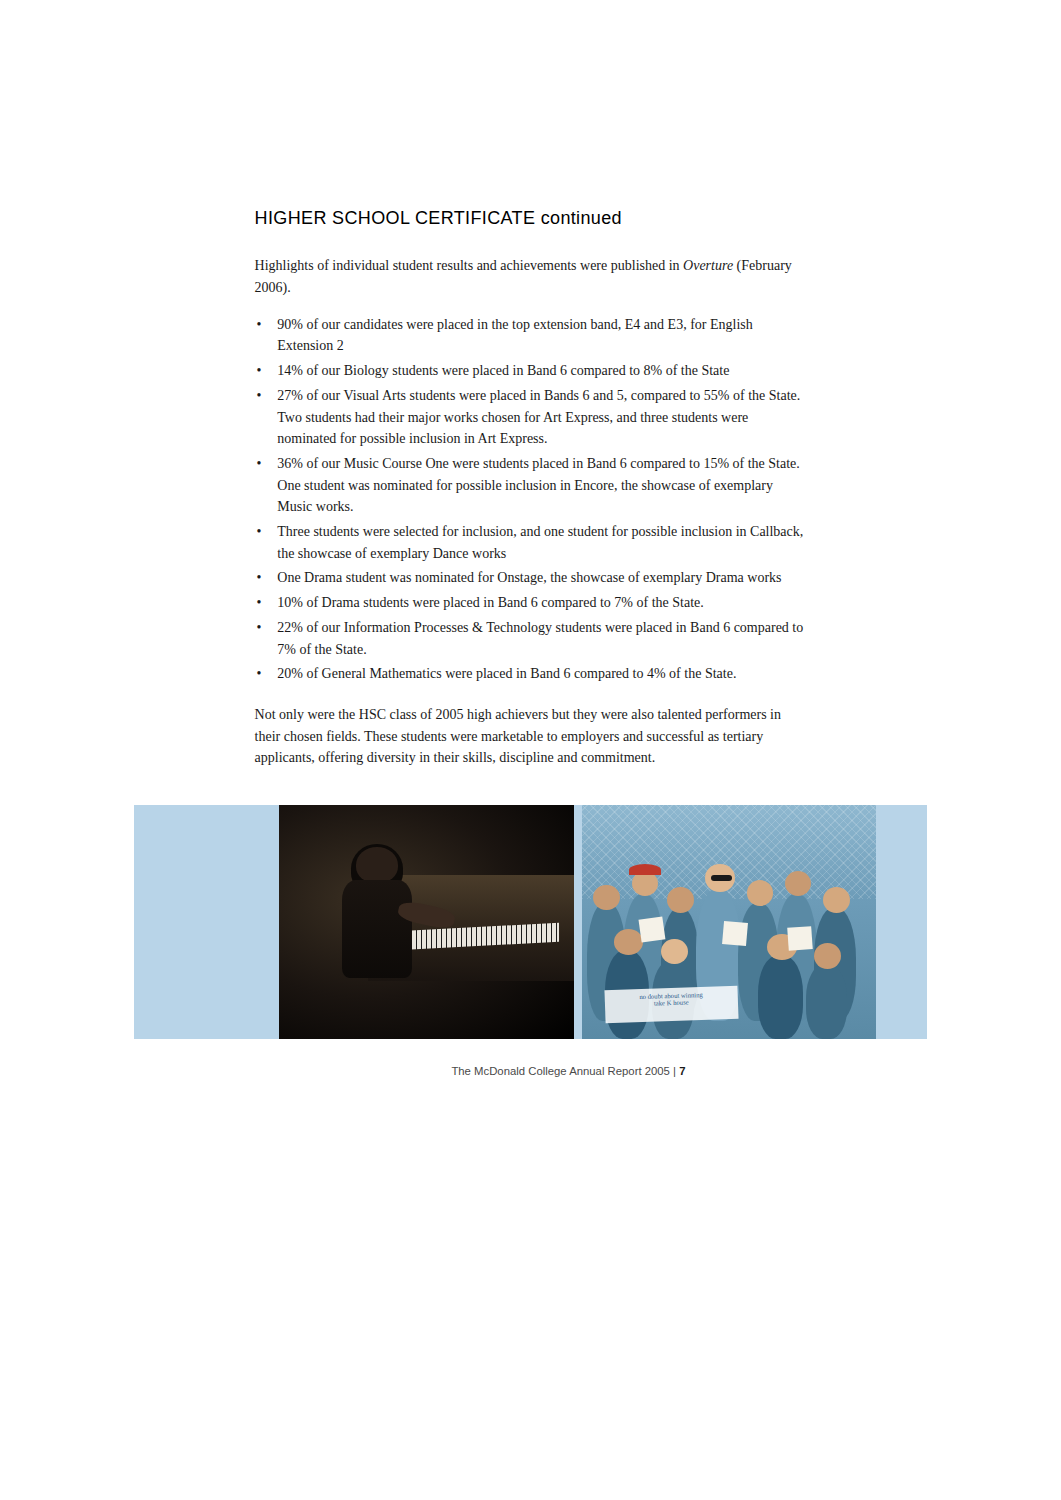HIGHER SCHOOL CERTIFICATE continued
Highlights of individual student results and achievements were published in Overture (February 2006).
90% of our candidates were placed in the top extension band, E4 and E3, for English Extension 2
14% of our Biology students were placed in Band 6 compared to 8% of the State
27% of our Visual Arts students were placed in Bands 6 and 5, compared to 55% of the State. Two students had their major works chosen for Art Express, and three students were nominated for possible inclusion in Art Express.
36% of our Music Course One were students placed in Band 6 compared to 15% of the State. One student was nominated for possible inclusion in Encore, the showcase of exemplary Music works.
Three students were selected for inclusion, and one student for possible inclusion in Callback, the showcase of exemplary Dance works
One Drama student was nominated for Onstage, the showcase of exemplary Drama works
10% of Drama students were placed in Band 6 compared to 7% of the State.
22% of our Information Processes & Technology students were placed in Band 6 compared to 7% of the State.
20% of General Mathematics were placed in Band 6 compared to 4% of the State.
Not only were the HSC class of 2005 high achievers but they were also talented performers in their chosen fields. These students were marketable to employers and successful as tertiary applicants, offering diversity in their skills, discipline and commitment.
no doubt about winning
take K house
The McDonald College Annual Report 2005 | 7